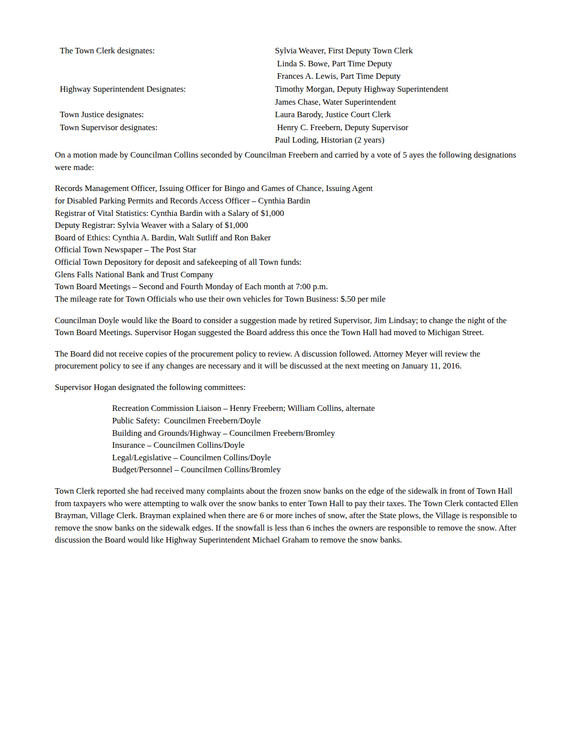| The Town Clerk designates: | Sylvia Weaver, First Deputy Town Clerk |
| | Linda S. Bowe, Part Time Deputy |
| | Frances A. Lewis, Part Time Deputy |
| Highway Superintendent Designates: | Timothy Morgan, Deputy Highway Superintendent |
| | James Chase, Water Superintendent |
| Town Justice designates: | Laura Barody, Justice Court Clerk |
| Town Supervisor designates: | Henry C. Freebern, Deputy Supervisor |
| | Paul Loding, Historian (2 years) |
On a motion made by Councilman Collins seconded by Councilman Freebern and carried by a vote of 5 ayes the following designations were made:
Records Management Officer, Issuing Officer for Bingo and Games of Chance, Issuing Agent
for Disabled Parking Permits and Records Access Officer – Cynthia Bardin
Registrar of Vital Statistics: Cynthia Bardin with a Salary of $1,000
Deputy Registrar: Sylvia Weaver with a Salary of $1,000
Board of Ethics: Cynthia A. Bardin, Walt Sutliff and Ron Baker
Official Town Newspaper – The Post Star
Official Town Depository for deposit and safekeeping of all Town funds:
Glens Falls National Bank and Trust Company
Town Board Meetings – Second and Fourth Monday of Each month at 7:00 p.m.
The mileage rate for Town Officials who use their own vehicles for Town Business: $.50 per mile
Councilman Doyle would like the Board to consider a suggestion made by retired Supervisor, Jim Lindsay; to change the night of the Town Board Meetings. Supervisor Hogan suggested the Board address this once the Town Hall had moved to Michigan Street.
The Board did not receive copies of the procurement policy to review. A discussion followed. Attorney Meyer will review the procurement policy to see if any changes are necessary and it will be discussed at the next meeting on January 11, 2016.
Supervisor Hogan designated the following committees:
Recreation Commission Liaison – Henry Freebern; William Collins, alternate
Public Safety: Councilmen Freebern/Doyle
Building and Grounds/Highway – Councilmen Freebern/Bromley
Insurance – Councilmen Collins/Doyle
Legal/Legislative – Councilmen Collins/Doyle
Budget/Personnel – Councilmen Collins/Bromley
Town Clerk reported she had received many complaints about the frozen snow banks on the edge of the sidewalk in front of Town Hall from taxpayers who were attempting to walk over the snow banks to enter Town Hall to pay their taxes. The Town Clerk contacted Ellen Brayman, Village Clerk. Brayman explained when there are 6 or more inches of snow, after the State plows, the Village is responsible to remove the snow banks on the sidewalk edges. If the snowfall is less than 6 inches the owners are responsible to remove the snow. After discussion the Board would like Highway Superintendent Michael Graham to remove the snow banks.